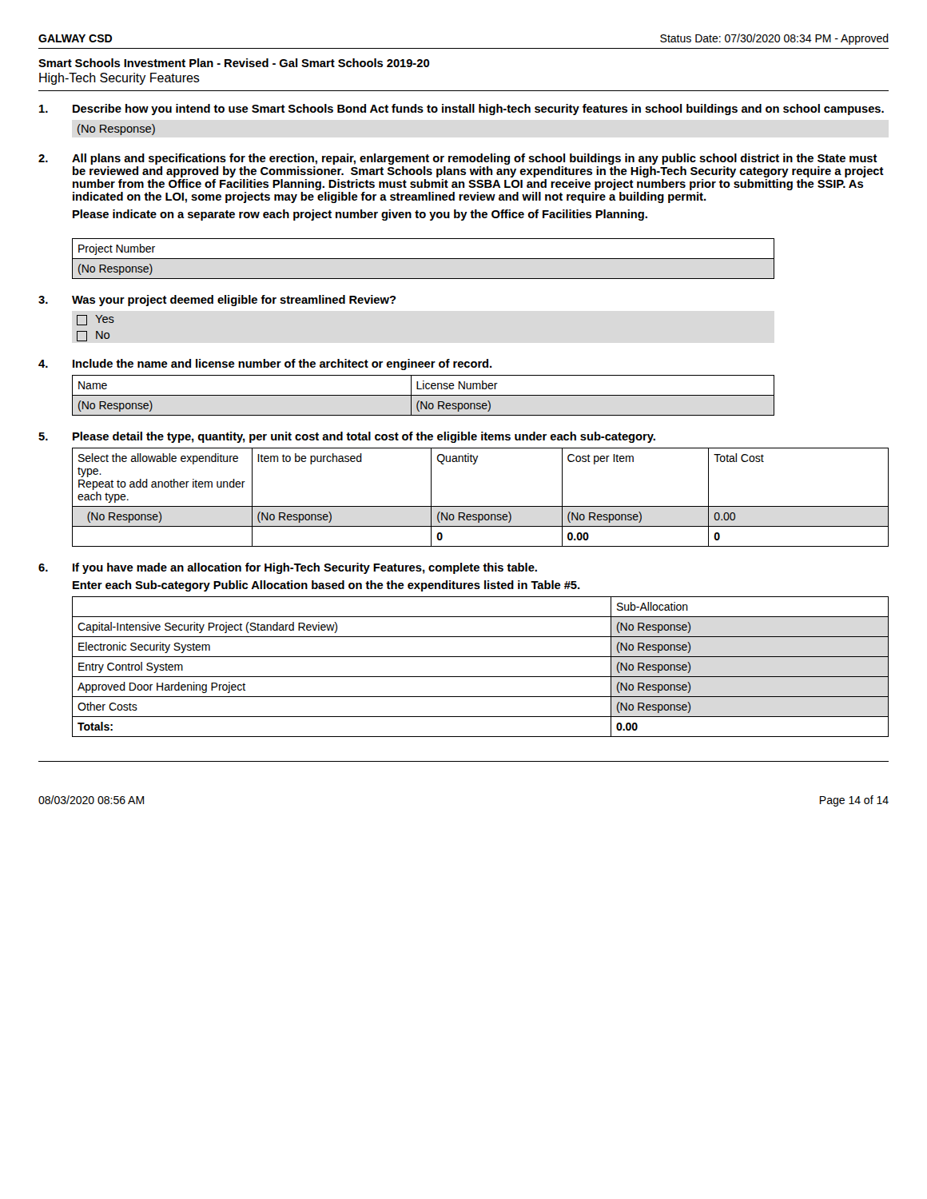GALWAY CSD
Status Date: 07/30/2020 08:34 PM - Approved
Smart Schools Investment Plan - Revised - Gal Smart Schools 2019-20
High-Tech Security Features
1.
Describe how you intend to use Smart Schools Bond Act funds to install high-tech security features in school buildings and on school campuses.
(No Response)
2.
All plans and specifications for the erection, repair, enlargement or remodeling of school buildings in any public school district in the State must be reviewed and approved by the Commissioner. Smart Schools plans with any expenditures in the High-Tech Security category require a project number from the Office of Facilities Planning. Districts must submit an SSBA LOI and receive project numbers prior to submitting the SSIP. As indicated on the LOI, some projects may be eligible for a streamlined review and will not require a building permit.
Please indicate on a separate row each project number given to you by the Office of Facilities Planning.
| Project Number |
| --- |
| (No Response) |
3.
Was your project deemed eligible for streamlined Review?
Yes
No
4.
Include the name and license number of the architect or engineer of record.
| Name | License Number |
| --- | --- |
| (No Response) | (No Response) |
5.
Please detail the type, quantity, per unit cost and total cost of the eligible items under each sub-category.
| Select the allowable expenditure type. Repeat to add another item under each type. | Item to be purchased | Quantity | Cost per Item | Total Cost |
| --- | --- | --- | --- | --- |
| (No Response) | (No Response) | (No Response) | (No Response) | 0.00 |
| | | 0 | 0.00 | 0 |
6.
If you have made an allocation for High-Tech Security Features, complete this table.
Enter each Sub-category Public Allocation based on the the expenditures listed in Table #5.
| | Sub-Allocation |
| --- | --- |
| Capital-Intensive Security Project (Standard Review) | (No Response) |
| Electronic Security System | (No Response) |
| Entry Control System | (No Response) |
| Approved Door Hardening Project | (No Response) |
| Other Costs | (No Response) |
| Totals: | 0.00 |
08/03/2020 08:56 AM
Page 14 of 14